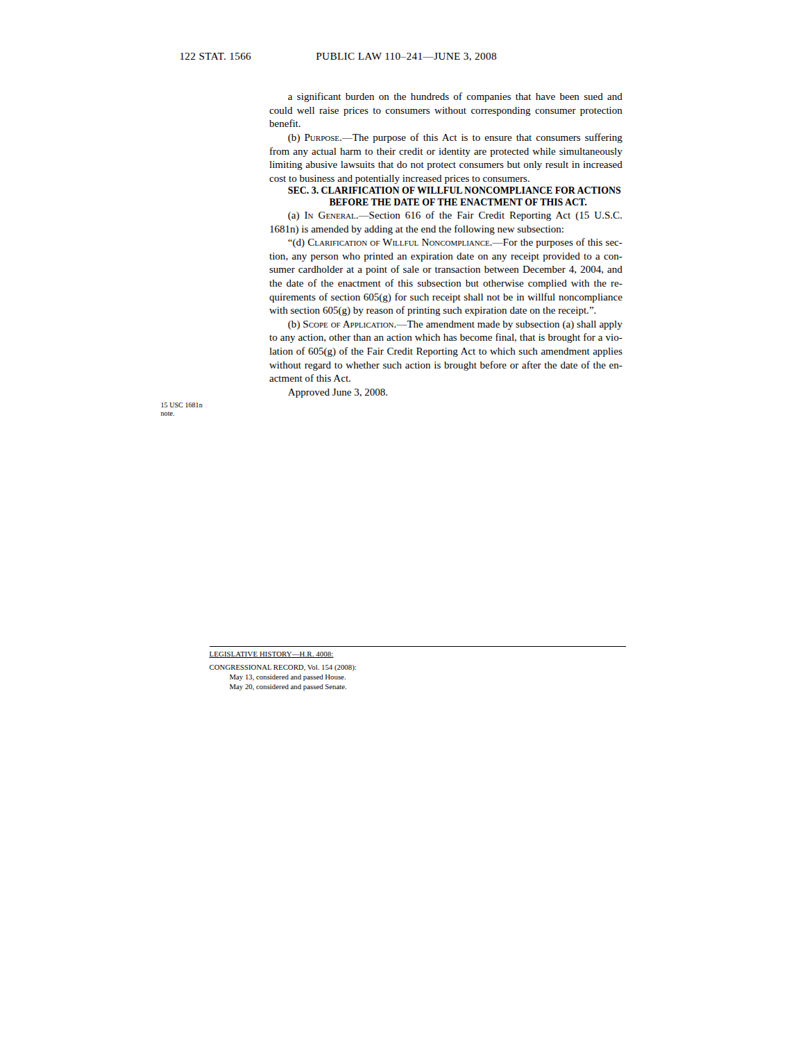122 STAT. 1566
PUBLIC LAW 110–241—JUNE 3, 2008
15 USC 1681n
note.
a significant burden on the hundreds of companies that have been sued and could well raise prices to consumers without corresponding consumer protection benefit.
(b) Purpose.—The purpose of this Act is to ensure that consumers suffering from any actual harm to their credit or identity are protected while simultaneously limiting abusive lawsuits that do not protect consumers but only result in increased cost to business and potentially increased prices to consumers.
SEC. 3. CLARIFICATION OF WILLFUL NONCOMPLIANCE FOR ACTIONSBEFORE THE DATE OF THE ENACTMENT OF THIS ACT.
(a) In General.—Section 616 of the Fair Credit Reporting Act (15 U.S.C. 1681n) is amended by adding at the end the following new subsection:
“(d) Clarification of Willful Noncompliance.—For the purposes of this section, any person who printed an expiration date on any receipt provided to a consumer cardholder at a point of sale or transaction between December 4, 2004, and the date of the enactment of this subsection but otherwise complied with the requirements of section 605(g) for such receipt shall not be in willful noncompliance with section 605(g) by reason of printing such expiration date on the receipt.”.
(b) Scope of Application.—The amendment made by subsection (a) shall apply to any action, other than an action which has become final, that is brought for a violation of 605(g) of the Fair Credit Reporting Act to which such amendment applies without regard to whether such action is brought before or after the date of the enactment of this Act.
Approved June 3, 2008.
LEGISLATIVE HISTORY—H.R. 4008:
CONGRESSIONAL RECORD, Vol. 154 (2008):
May 13, considered and passed House.
May 20, considered and passed Senate.